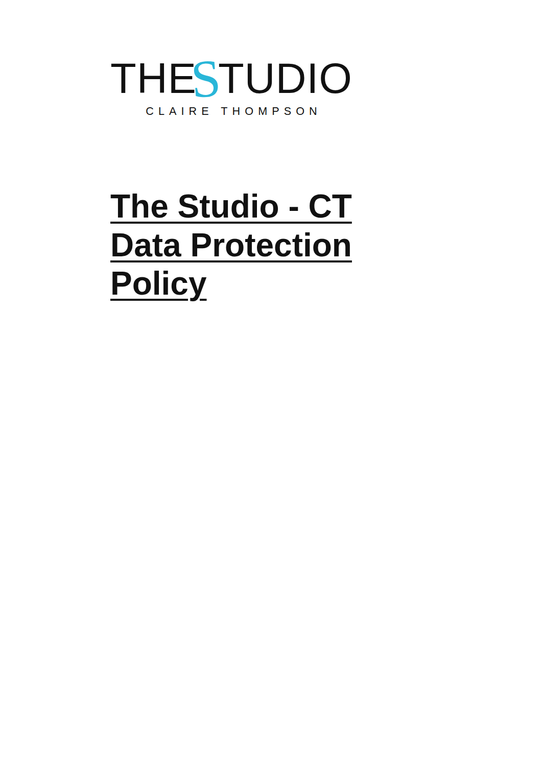THESTUDIO
Claire Thompson
The Studio - CT Data Protection Policy